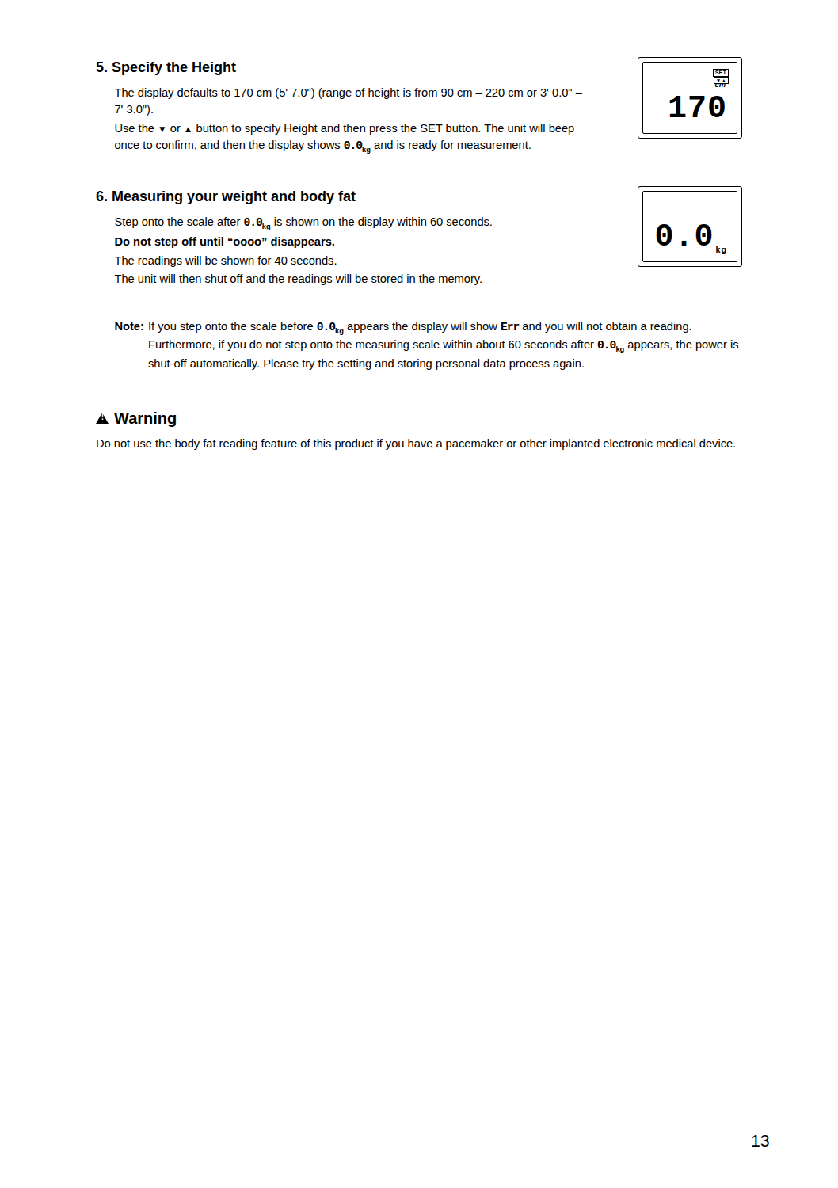SET
▼▲
cm
170
5. Specify the Height
The display defaults to 170 cm (5' 7.0") (range of height is from 90 cm – 220 cm or 3' 0.0" – 7' 3.0").
Use the or button to specify Height and then press the SET button. The unit will beep once to confirm, and then the display shows 0.0 kg and is ready for measurement.
0.0kg
6. Measuring your weight and body fat
Step onto the scale after 0.0 kg is shown on the display within 60 seconds.
Do not step off until “oooo” disappears.
The readings will be shown for 40 seconds.
The unit will then shut off and the readings will be stored in the memory.
Note: If you step onto the scale before 0.0 kg appears the display will show Err and you will not obtain a reading. Furthermore, if you do not step onto the measuring scale within about 60 seconds after 0.0 kg appears, the power is shut-off automatically. Please try the setting and storing personal data process again.
Warning
Do not use the body fat reading feature of this product if you have a pacemaker or other implanted electronic medical device.
13